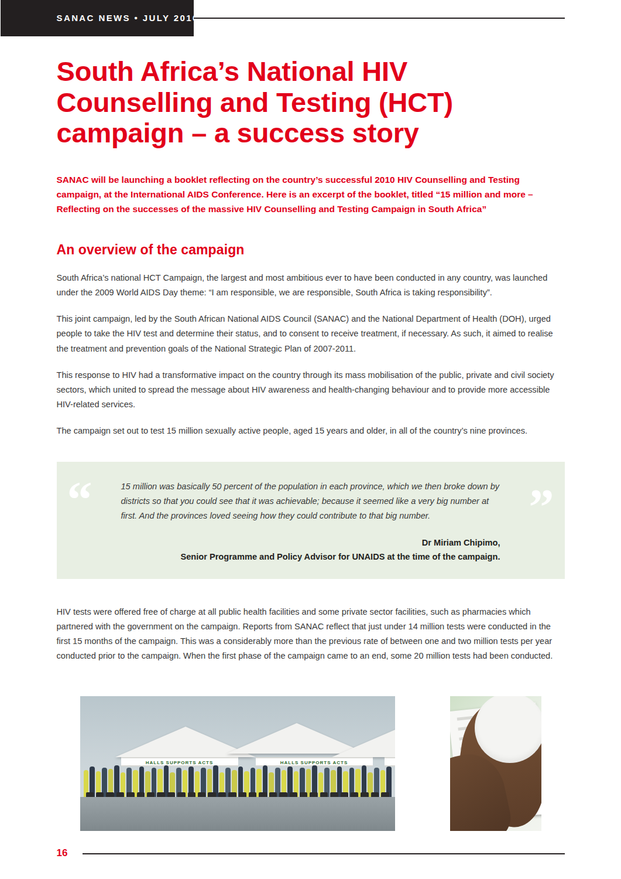SANAC NEWS • JULY 2016
South Africa’s National HIV Counselling and Testing (HCT) campaign – a success story
SANAC will be launching a booklet reflecting on the country’s successful 2010 HIV Counselling and Testing campaign, at the International AIDS Conference. Here is an excerpt of the booklet, titled “15 million and more – Reflecting on the successes of the massive HIV Counselling and Testing Campaign in South Africa”
An overview of the campaign
South Africa’s national HCT Campaign, the largest and most ambitious ever to have been conducted in any country, was launched under the 2009 World AIDS Day theme: “I am responsible, we are responsible, South Africa is taking responsibility”.
This joint campaign, led by the South African National AIDS Council (SANAC) and the National Department of Health (DOH), urged people to take the HIV test and determine their status, and to consent to receive treatment, if necessary. As such, it aimed to realise the treatment and prevention goals of the National Strategic Plan of 2007-2011.
This response to HIV had a transformative impact on the country through its mass mobilisation of the public, private and civil society sectors, which united to spread the message about HIV awareness and health-changing behaviour and to provide more accessible HIV-related services.
The campaign set out to test 15 million sexually active people, aged 15 years and older, in all of the country’s nine provinces.
“ ”
15 million was basically 50 percent of the population in each province, which we then broke down by districts so that you could see that it was achievable; because it seemed like a very big number at first. And the provinces loved seeing how they could contribute to that big number.
Dr Miriam Chipimo,
Senior Programme and Policy Advisor for UNAIDS at the time of the campaign.
HIV tests were offered free of charge at all public health facilities and some private sector facilities, such as pharmacies which partnered with the government on the campaign. Reports from SANAC reflect that just under 14 million tests were conducted in the first 15 months of the campaign. This was a considerably more than the previous rate of between one and two million tests per year conducted prior to the campaign. When the first phase of the campaign came to an end, some 20 million tests had been conducted.
HALLS SUPPORTS ACTS
HALLS SUPPORTS ACTS
HALLS
16